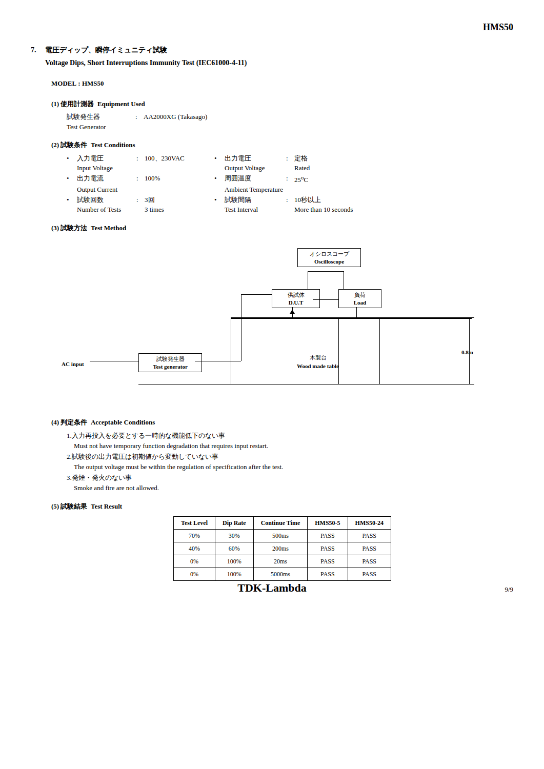HMS50
7.
電圧ディップ、瞬停イミュニティ試験
Voltage Dips, Short Interruptions Immunity Test (IEC61000-4-11)
MODEL : HMS50
(1) 使用計測器 Equipment Used
| 試験発生器 | : | AA2000XG (Takasago) |
| Test Generator | | |
(2) 試験条件 Test Conditions
| • | 入力電圧 | : | 100、230VAC | • | 出力電圧 | : | 定格 |
| | Input Voltage | | | | Output Voltage | | Rated |
| • | 出力電流 | : | 100% | • | 周囲温度 | : | 25 o C |
| | Output Current | | | | Ambient Temperature | | |
| • | 試験回数 | : | 3回 | • | 試験間隔 | : | 10秒以上 |
| | Number of Tests | | 3 times | | Test Interval | | More than 10 seconds |
(3) 試験方法 Test Method
オシロスコープ
Oscilloscope
供試体
D.U.T
負荷
Load
試験発生器
Test generator
木製台
Wood made table
AC input
0.8m
(4) 判定条件 Acceptable Conditions
1.入力再投入を必要とする一時的な機能低下のない事
Must not have temporary function degradation that requires input restart.
2.試験後の出力電圧は初期値から変動していない事
The output voltage must be within the regulation of specification after the test.
3.発煙・発火のない事
Smoke and fire are not allowed.
(5) 試験結果 Test Result
| Test Level | Dip Rate | Continue Time | HMS50-5 | HMS50-24 |
| --- | --- | --- | --- | --- |
| 70% | 30% | 500ms | PASS | PASS |
| 40% | 60% | 200ms | PASS | PASS |
| 0% | 100% | 20ms | PASS | PASS |
| 0% | 100% | 5000ms | PASS | PASS |
TDK-Lambda
9/9